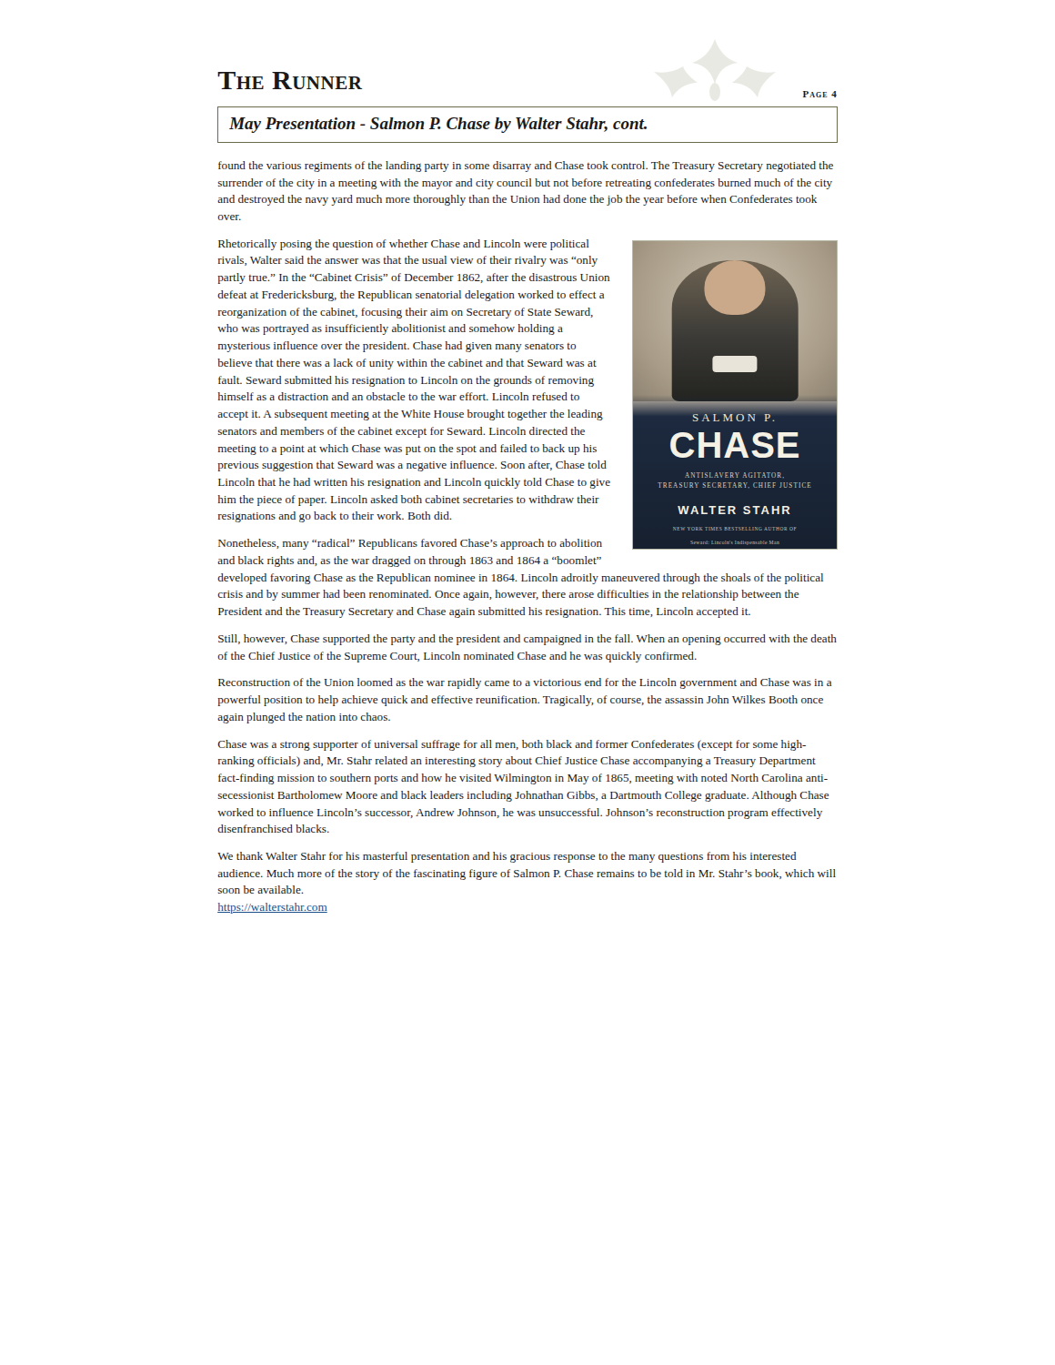The Runner
Page 4
May Presentation - Salmon P. Chase by Walter Stahr, cont.
found the various regiments of the landing party in some disarray and Chase took control. The Treasury Secretary negotiated the surrender of the city in a meeting with the mayor and city council but not before retreating confederates burned much of the city and destroyed the navy yard much more thoroughly than the Union had done the job the year before when Confederates took over.
SALMON P.
CHASE
Antislavery Agitator,
Treasury Secretary, Chief Justice
WALTER STAHR
NEW YORK TIMES BESTSELLING AUTHOR OF
Seward: Lincoln's Indispensable Man
Rhetorically posing the question of whether Chase and Lincoln were political rivals, Walter said the answer was that the usual view of their rivalry was “only partly true.” In the “Cabinet Crisis” of December 1862, after the disastrous Union defeat at Fredericksburg, the Republican senatorial delegation worked to effect a reorganization of the cabinet, focusing their aim on Secretary of State Seward, who was portrayed as insufficiently abolitionist and somehow holding a mysterious influence over the president. Chase had given many senators to believe that there was a lack of unity within the cabinet and that Seward was at fault. Seward submitted his resignation to Lincoln on the grounds of removing himself as a distraction and an obstacle to the war effort. Lincoln refused to accept it. A subsequent meeting at the White House brought together the leading senators and members of the cabinet except for Seward. Lincoln directed the meeting to a point at which Chase was put on the spot and failed to back up his previous suggestion that Seward was a negative influence. Soon after, Chase told Lincoln that he had written his resignation and Lincoln quickly told Chase to give him the piece of paper. Lincoln asked both cabinet secretaries to withdraw their resignations and go back to their work. Both did.
Nonetheless, many “radical” Republicans favored Chase’s approach to abolition and black rights and, as the war dragged on through 1863 and 1864 a “boomlet” developed favoring Chase as the Republican nominee in 1864. Lincoln adroitly maneuvered through the shoals of the political crisis and by summer had been renominated. Once again, however, there arose difficulties in the relationship between the President and the Treasury Secretary and Chase again submitted his resignation. This time, Lincoln accepted it.
Still, however, Chase supported the party and the president and campaigned in the fall. When an opening occurred with the death of the Chief Justice of the Supreme Court, Lincoln nominated Chase and he was quickly confirmed.
Reconstruction of the Union loomed as the war rapidly came to a victorious end for the Lincoln government and Chase was in a powerful position to help achieve quick and effective reunification. Tragically, of course, the assassin John Wilkes Booth once again plunged the nation into chaos.
Chase was a strong supporter of universal suffrage for all men, both black and former Confederates (except for some high-ranking officials) and, Mr. Stahr related an interesting story about Chief Justice Chase accompanying a Treasury Department fact-finding mission to southern ports and how he visited Wilmington in May of 1865, meeting with noted North Carolina anti-secessionist Bartholomew Moore and black leaders including Johnathan Gibbs, a Dartmouth College graduate. Although Chase worked to influence Lincoln’s successor, Andrew Johnson, he was unsuccessful. Johnson’s reconstruction program effectively disenfranchised blacks.
We thank Walter Stahr for his masterful presentation and his gracious response to the many questions from his interested audience. Much more of the story of the fascinating figure of Salmon P. Chase remains to be told in Mr. Stahr’s book, which will soon be available.
https://walterstahr.com